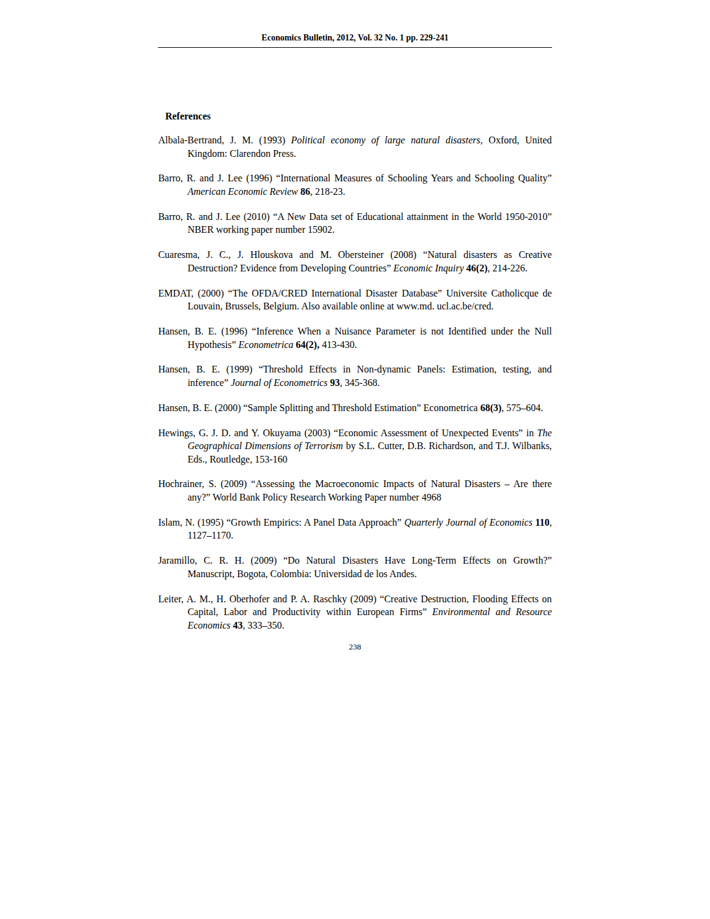Economics Bulletin, 2012, Vol. 32 No. 1 pp. 229-241
References
Albala-Bertrand, J. M. (1993) Political economy of large natural disasters, Oxford, United Kingdom: Clarendon Press.
Barro, R. and J. Lee (1996) “International Measures of Schooling Years and Schooling Quality” American Economic Review 86, 218-23.
Barro, R. and J. Lee (2010) “A New Data set of Educational attainment in the World 1950-2010” NBER working paper number 15902.
Cuaresma, J. C., J. Hlouskova and M. Obersteiner (2008) “Natural disasters as Creative Destruction? Evidence from Developing Countries” Economic Inquiry 46(2), 214-226.
EMDAT, (2000) “The OFDA/CRED International Disaster Database” Universite Catholicque de Louvain, Brussels, Belgium. Also available online at www.md. ucl.ac.be/cred.
Hansen, B. E. (1996) “Inference When a Nuisance Parameter is not Identified under the Null Hypothesis” Econometrica 64(2), 413-430.
Hansen, B. E. (1999) “Threshold Effects in Non-dynamic Panels: Estimation, testing, and inference” Journal of Econometrics 93, 345-368.
Hansen, B. E. (2000) “Sample Splitting and Threshold Estimation” Econometrica 68(3), 575–604.
Hewings, G. J. D. and Y. Okuyama (2003) “Economic Assessment of Unexpected Events” in The Geographical Dimensions of Terrorism by S.L. Cutter, D.B. Richardson, and T.J. Wilbanks, Eds., Routledge, 153-160
Hochrainer, S. (2009) “Assessing the Macroeconomic Impacts of Natural Disasters – Are there any?” World Bank Policy Research Working Paper number 4968
Islam, N. (1995) “Growth Empirics: A Panel Data Approach” Quarterly Journal of Economics 110, 1127–1170.
Jaramillo, C. R. H. (2009) “Do Natural Disasters Have Long-Term Effects on Growth?” Manuscript, Bogota, Colombia: Universidad de los Andes.
Leiter, A. M., H. Oberhofer and P. A. Raschky (2009) “Creative Destruction, Flooding Effects on Capital, Labor and Productivity within European Firms” Environmental and Resource Economics 43, 333–350.
238